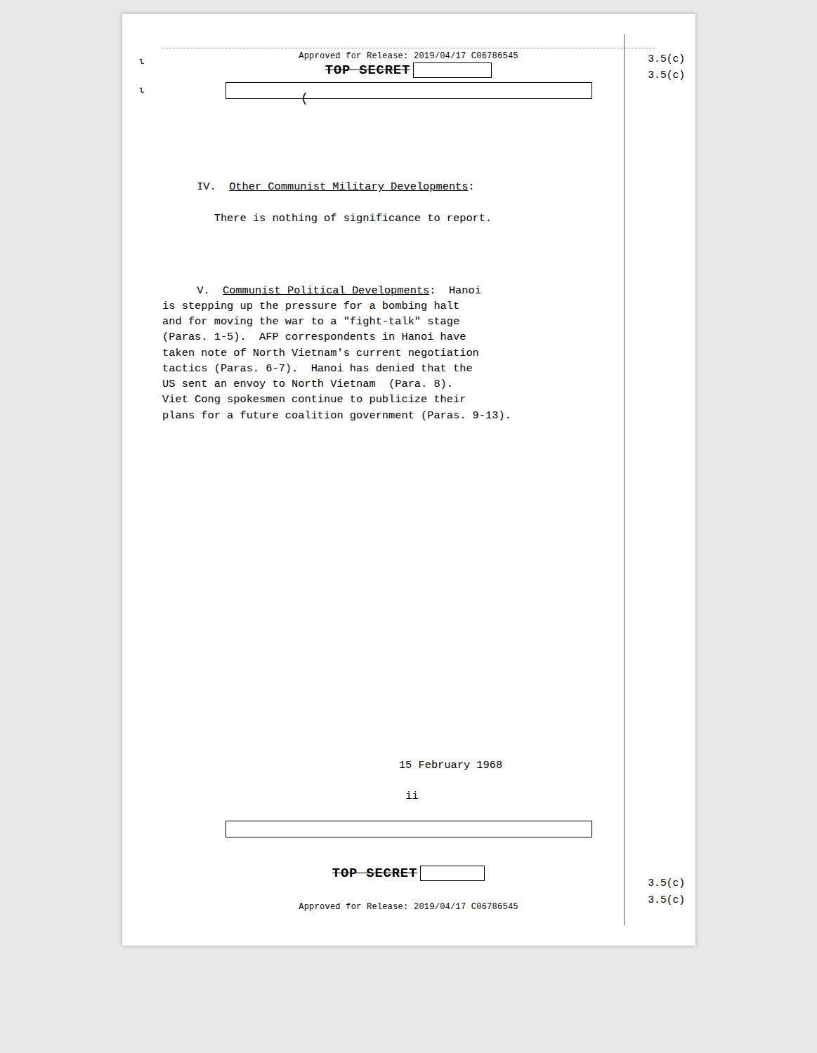Approved for Release: 2019/04/17 C06786545
3.5(c)
3.5(c)
ι
ι
( TOP SECRET
IV. Other Communist Military Developments:
There is nothing of significance to report.
V. Communist Political Developments: Hanoi is stepping up the pressure for a bombing halt and for moving the war to a "fight-talk" stage (Paras. 1-5). AFP correspondents in Hanoi have taken note of North Vietnam's current negotiation tactics (Paras. 6-7). Hanoi has denied that the US sent an envoy to North Vietnam (Para. 8). Viet Cong spokesmen continue to publicize their plans for a future coalition government (Paras. 9-13).
15 February 1968
ii
TOP SECRET
3.5(c)
3.5(c)
Approved for Release: 2019/04/17 C06786545